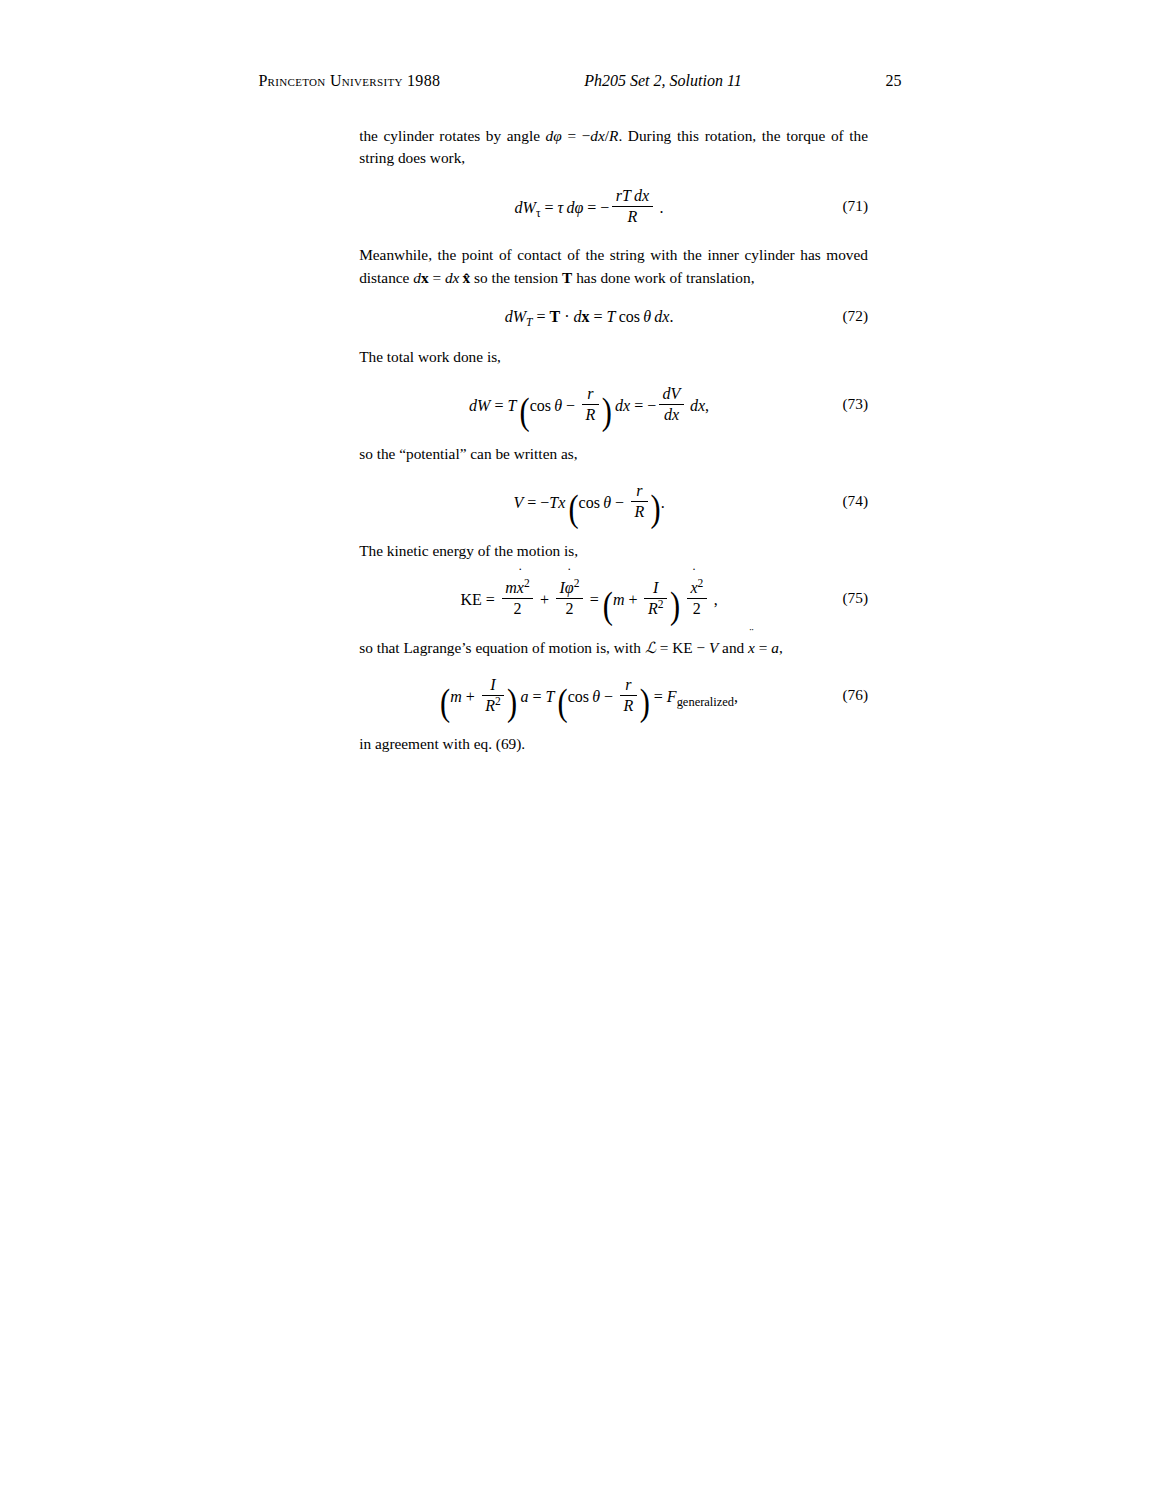Princeton University 1988
Ph205 Set 2, Solution 11
25
the cylinder rotates by angle dφ = −dx/R. During this rotation, the torque of the string does work,
dWτ = τ dφ = −rT dx R .
(71)
Meanwhile, the point of contact of the string with the inner cylinder has moved distance dx = dx x̂ so the tension T has done work of translation,
dWT = T · dx = T cos θ dx.
(72)
The total work done is,
dW = T (cos θ − rR) dx = −dV dx dx,
(73)
so the “potential” can be written as,
V = −Tx (cos θ − rR).
(74)
The kinetic energy of the motion is,
KE = mẋ22 + Iφ̇22 = (m + IR2) ẋ22 ,
(75)
so that Lagrange’s equation of motion is, with ℒ = KE − V and ẍ = a,
(m + IR2) a = T (cos θ − rR) = Fgeneralized,
(76)
in agreement with eq. (69).